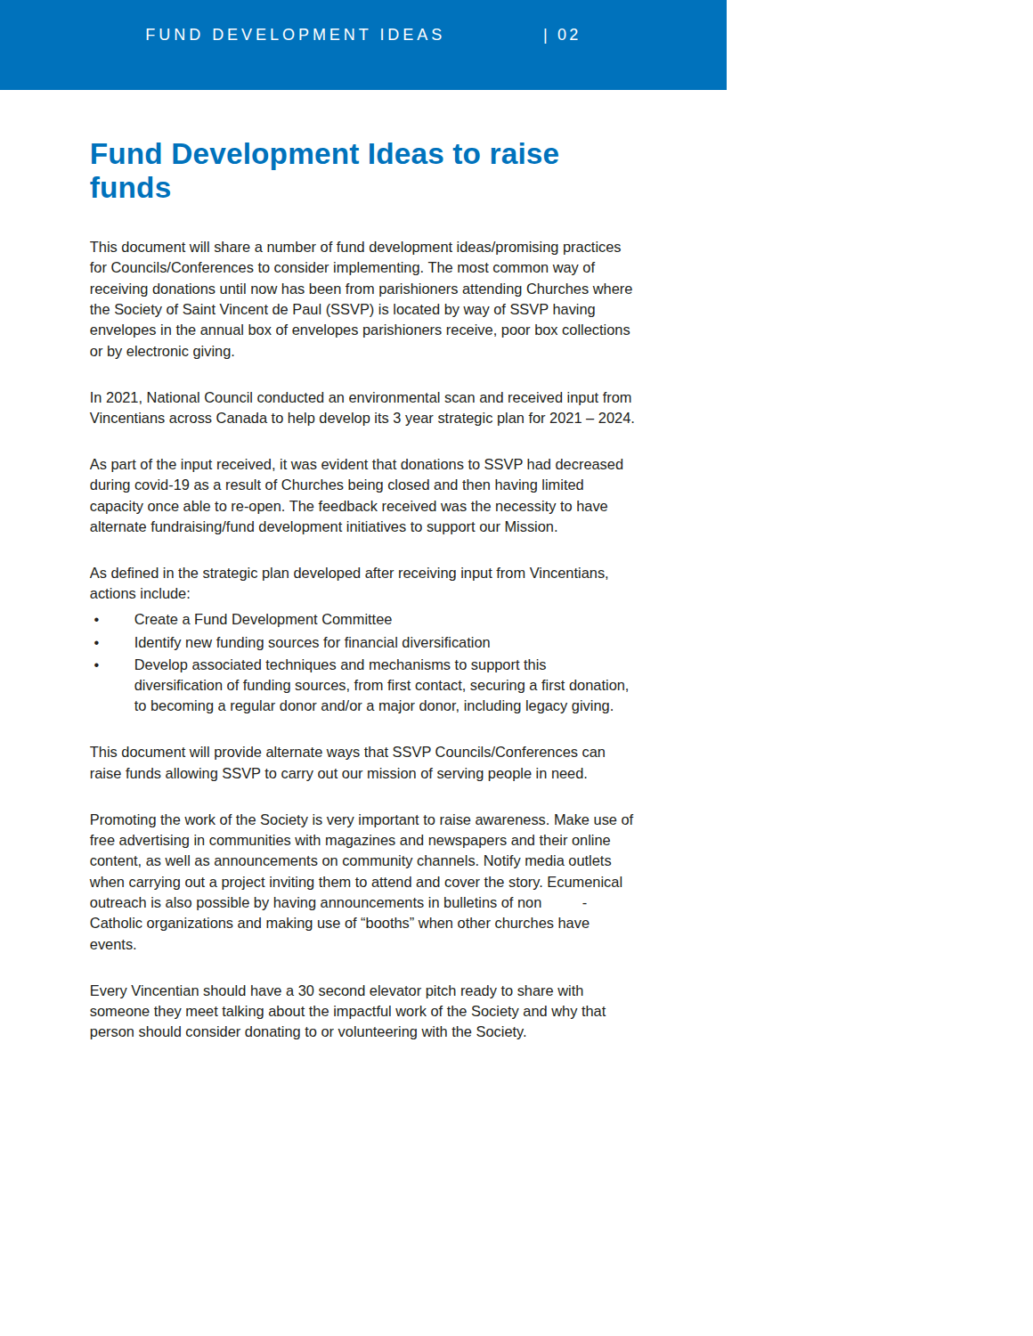FUND DEVELOPMENT IDEAS | 02
Fund Development Ideas to raise funds
This document will share a number of fund development ideas/promising practices for Councils/Conferences to consider implementing. The most common way of receiving donations until now has been from parishioners attending Churches where the Society of Saint Vincent de Paul (SSVP) is located by way of SSVP having envelopes in the annual box of envelopes parishioners receive, poor box collections or by electronic giving.
In 2021, National Council conducted an environmental scan and received input from Vincentians across Canada to help develop its 3 year strategic plan for 2021 – 2024.
As part of the input received, it was evident that donations to SSVP had decreased during covid-19 as a result of Churches being closed and then having limited capacity once able to re-open. The feedback received was the necessity to have alternate fundraising/fund development initiatives to support our Mission.
As defined in the strategic plan developed after receiving input from Vincentians, actions include:
Create a Fund Development Committee
Identify new funding sources for financial diversification
Develop associated techniques and mechanisms to support this diversification of funding sources, from first contact, securing a first donation, to becoming a regular donor and/or a major donor, including legacy giving.
This document will provide alternate ways that SSVP Councils/Conferences can raise funds allowing SSVP to carry out our mission of serving people in need.
Promoting the work of the Society is very important to raise awareness. Make use of free advertising in communities with magazines and newspapers and their online content, as well as announcements on community channels. Notify media outlets when carrying out a project inviting them to attend and cover the story. Ecumenical outreach is also possible by having announcements in bulletins of non -Catholic organizations and making use of “booths” when other churches have events.
Every Vincentian should have a 30 second elevator pitch ready to share with someone they meet talking about the impactful work of the Society and why that person should consider donating to or volunteering with the Society.